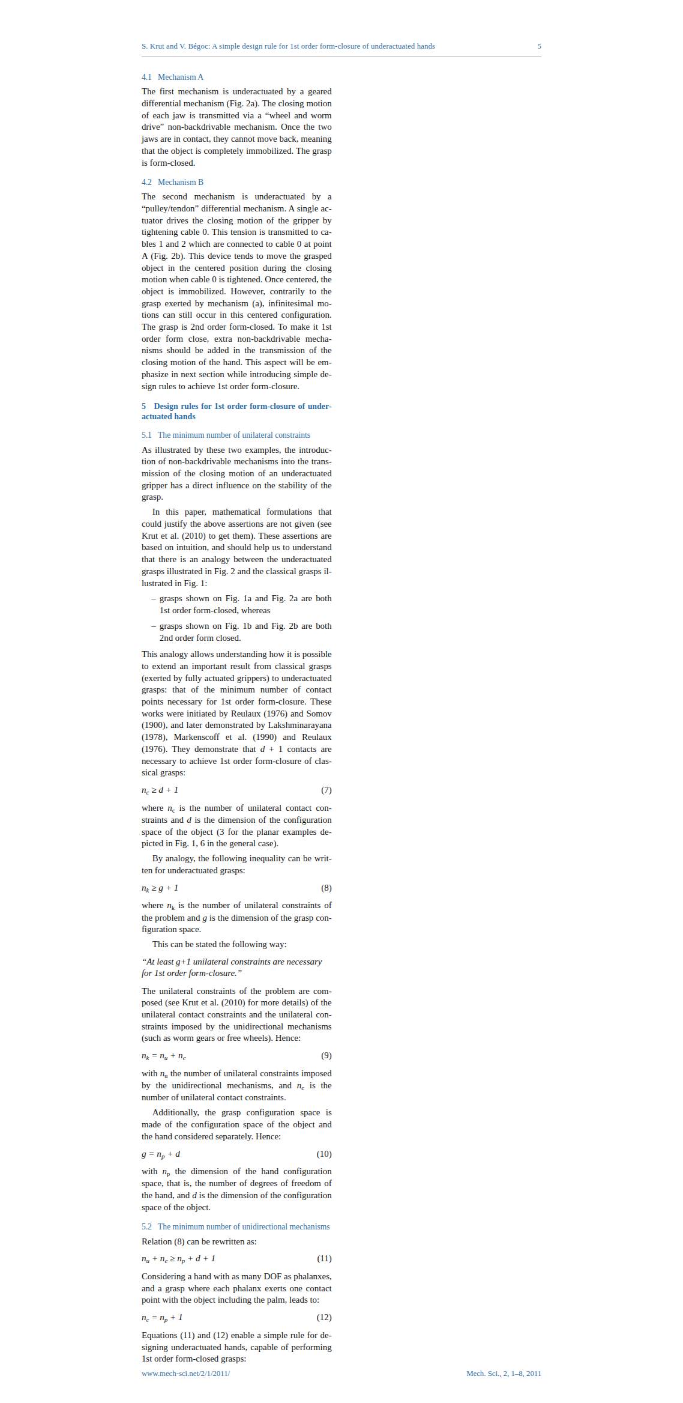S. Krut and V. Bégoc: A simple design rule for 1st order form-closure of underactuated hands
5
4.1 Mechanism A
The first mechanism is underactuated by a geared differential mechanism (Fig. 2a). The closing motion of each jaw is transmitted via a “wheel and worm drive” non-backdrivable mechanism. Once the two jaws are in contact, they cannot move back, meaning that the object is completely immobilized. The grasp is form-closed.
4.2 Mechanism B
The second mechanism is underactuated by a “pulley/tendon” differential mechanism. A single actuator drives the closing motion of the gripper by tightening cable 0. This tension is transmitted to cables 1 and 2 which are connected to cable 0 at point A (Fig. 2b). This device tends to move the grasped object in the centered position during the closing motion when cable 0 is tightened. Once centered, the object is immobilized. However, contrarily to the grasp exerted by mechanism (a), infinitesimal motions can still occur in this centered configuration. The grasp is 2nd order form-closed. To make it 1st order form close, extra non-backdrivable mechanisms should be added in the transmission of the closing motion of the hand. This aspect will be emphasize in next section while introducing simple design rules to achieve 1st order form-closure.
5 Design rules for 1st order form-closure of underactuated hands
5.1 The minimum number of unilateral constraints
As illustrated by these two examples, the introduction of non-backdrivable mechanisms into the transmission of the closing motion of an underactuated gripper has a direct influence on the stability of the grasp.
In this paper, mathematical formulations that could justify the above assertions are not given (see Krut et al. (2010) to get them). These assertions are based on intuition, and should help us to understand that there is an analogy between the underactuated grasps illustrated in Fig. 2 and the classical grasps illustrated in Fig. 1:
grasps shown on Fig. 1a and Fig. 2a are both 1st order form-closed, whereas
grasps shown on Fig. 1b and Fig. 2b are both 2nd order form closed.
This analogy allows understanding how it is possible to extend an important result from classical grasps (exerted by fully actuated grippers) to underactuated grasps: that of the minimum number of contact points necessary for 1st order form-closure. These works were initiated by Reulaux (1976) and Somov (1900), and later demonstrated by Lakshminarayana (1978), Markenscoff et al. (1990) and Reulaux (1976). They demonstrate that d + 1 contacts are necessary to achieve 1st order form-closure of classical grasps:
nc ≥ d + 1
(7)
where nc is the number of unilateral contact constraints and d is the dimension of the configuration space of the object (3 for the planar examples depicted in Fig. 1, 6 in the general case).
By analogy, the following inequality can be written for underactuated grasps:
nk ≥ g + 1
(8)
where nk is the number of unilateral constraints of the problem and g is the dimension of the grasp configuration space.
This can be stated the following way:
“At least g+1 unilateral constraints are necessary for 1st order form-closure.”
The unilateral constraints of the problem are composed (see Krut et al. (2010) for more details) of the unilateral contact constraints and the unilateral constraints imposed by the unidirectional mechanisms (such as worm gears or free wheels). Hence:
nk = nu + nc
(9)
with nu the number of unilateral constraints imposed by the unidirectional mechanisms, and nc is the number of unilateral contact constraints.
Additionally, the grasp configuration space is made of the configuration space of the object and the hand considered separately. Hence:
g = np + d
(10)
with np the dimension of the hand configuration space, that is, the number of degrees of freedom of the hand, and d is the dimension of the configuration space of the object.
5.2 The minimum number of unidirectional mechanisms
Relation (8) can be rewritten as:
nu + nc ≥ np + d + 1
(11)
Considering a hand with as many DOF as phalanxes, and a grasp where each phalanx exerts one contact point with the object including the palm, leads to:
nc = np + 1
(12)
Equations (11) and (12) enable a simple rule for designing underactuated hands, capable of performing 1st order form-closed grasps:
www.mech-sci.net/2/1/2011/
Mech. Sci., 2, 1–8, 2011